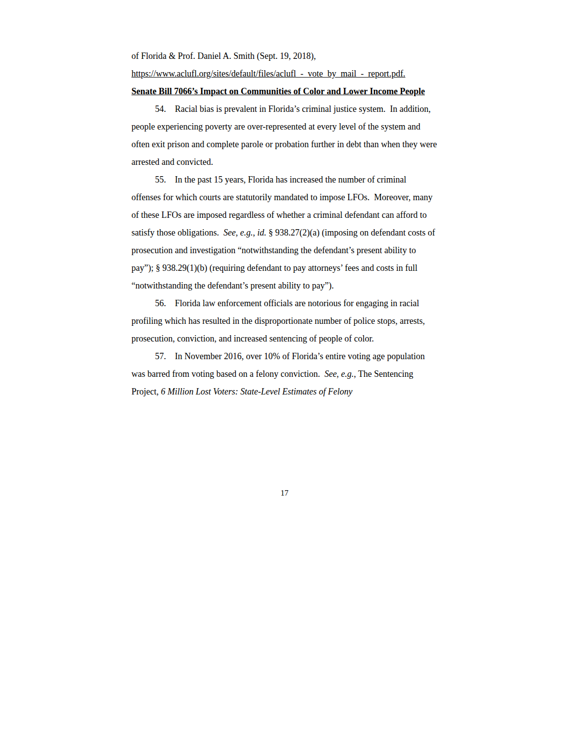of Florida & Prof. Daniel A. Smith (Sept. 19, 2018),
https://www.aclufl.org/sites/default/files/aclufl_-_vote_by_mail_-_report.pdf.
Senate Bill 7066’s Impact on Communities of Color and Lower Income People
54. Racial bias is prevalent in Florida’s criminal justice system. In addition, people experiencing poverty are over-represented at every level of the system and often exit prison and complete parole or probation further in debt than when they were arrested and convicted.
55. In the past 15 years, Florida has increased the number of criminal offenses for which courts are statutorily mandated to impose LFOs. Moreover, many of these LFOs are imposed regardless of whether a criminal defendant can afford to satisfy those obligations. See, e.g., id. § 938.27(2)(a) (imposing on defendant costs of prosecution and investigation “notwithstanding the defendant’s present ability to pay”); § 938.29(1)(b) (requiring defendant to pay attorneys’ fees and costs in full “notwithstanding the defendant’s present ability to pay”).
56. Florida law enforcement officials are notorious for engaging in racial profiling which has resulted in the disproportionate number of police stops, arrests, prosecution, conviction, and increased sentencing of people of color.
57. In November 2016, over 10% of Florida’s entire voting age population was barred from voting based on a felony conviction. See, e.g., The Sentencing Project, 6 Million Lost Voters: State-Level Estimates of Felony
17